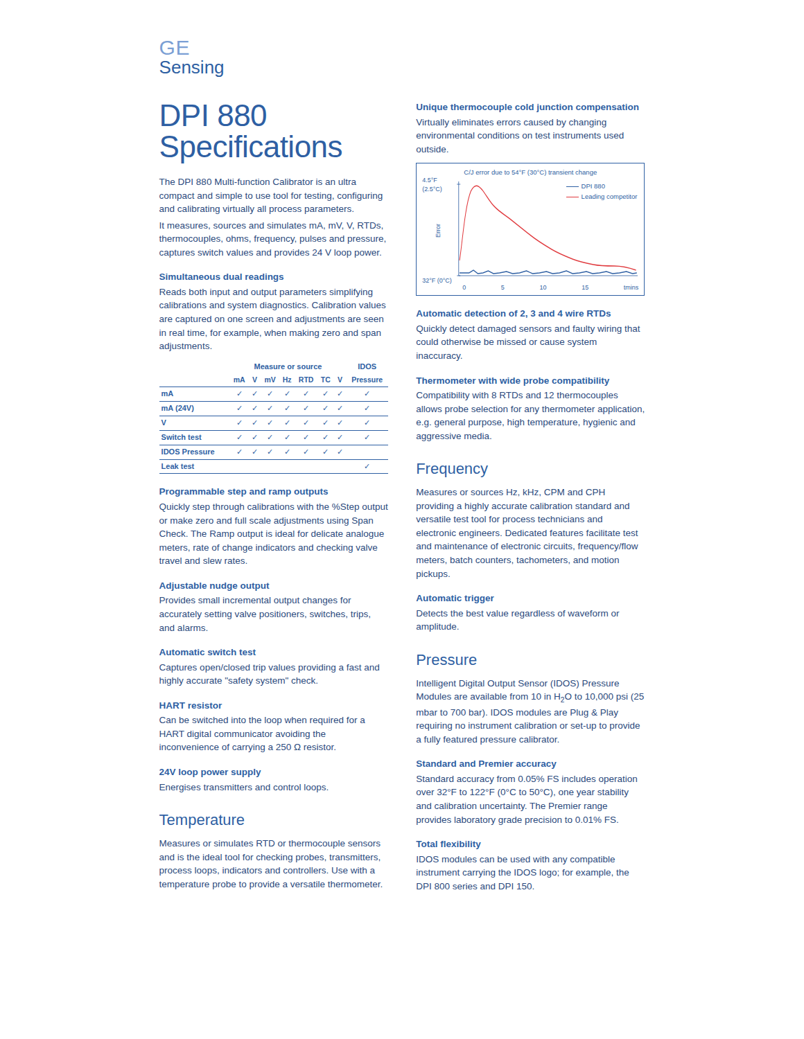GE
Sensing
DPI 880
Specifications
The DPI 880 Multi-function Calibrator is an ultra compact and simple to use tool for testing, configuring and calibrating virtually all process parameters.
It measures, sources and simulates mA, mV, V, RTDs, thermocouples, ohms, frequency, pulses and pressure, captures switch values and provides 24 V loop power.
Simultaneous dual readings
Reads both input and output parameters simplifying calibrations and system diagnostics. Calibration values are captured on one screen and adjustments are seen in real time, for example, when making zero and span adjustments.
| | Measure or source | IDOS |
| --- | --- | --- |
| | mA | V | mV | Hz | RTD | TC | V | Pressure |
| mA | | | | | | | | |
| mA (24V) | | | | | | | | |
| V | | | | | | | | |
| Switch test | | | | | | | | |
| IDOS Pressure | | | | | | | | |
| Leak test | | | | | | | | |
Programmable step and ramp outputs
Quickly step through calibrations with the %Step output or make zero and full scale adjustments using Span Check. The Ramp output is ideal for delicate analogue meters, rate of change indicators and checking valve travel and slew rates.
Adjustable nudge output
Provides small incremental output changes for accurately setting valve positioners, switches, trips, and alarms.
Automatic switch test
Captures open/closed trip values providing a fast and highly accurate "safety system" check.
HART resistor
Can be switched into the loop when required for a HART digital communicator avoiding the inconvenience of carrying a 250 Ω resistor.
24V loop power supply
Energises transmitters and control loops.
Temperature
Measures or simulates RTD or thermocouple sensors and is the ideal tool for checking probes, transmitters, process loops, indicators and controllers. Use with a temperature probe to provide a versatile thermometer.
Unique thermocouple cold junction compensation
Virtually eliminates errors caused by changing environmental conditions on test instruments used outside.
C/J error due to 54°F (30°C) transient change
DPI 880
Leading competitor
4.5°F (2.5°C)
Error
32°F (0°C)
051015 tmins
Automatic detection of 2, 3 and 4 wire RTDs
Quickly detect damaged sensors and faulty wiring that could otherwise be missed or cause system inaccuracy.
Thermometer with wide probe compatibility
Compatibility with 8 RTDs and 12 thermocouples allows probe selection for any thermometer application, e.g. general purpose, high temperature, hygienic and aggressive media.
Frequency
Measures or sources Hz, kHz, CPM and CPH providing a highly accurate calibration standard and versatile test tool for process technicians and electronic engineers. Dedicated features facilitate test and maintenance of electronic circuits, frequency/flow meters, batch counters, tachometers, and motion pickups.
Automatic trigger
Detects the best value regardless of waveform or amplitude.
Pressure
Intelligent Digital Output Sensor (IDOS) Pressure Modules are available from 10 in H2O to 10,000 psi (25 mbar to 700 bar). IDOS modules are Plug & Play requiring no instrument calibration or set-up to provide a fully featured pressure calibrator.
Standard and Premier accuracy
Standard accuracy from 0.05% FS includes operation over 32°F to 122°F (0°C to 50°C), one year stability and calibration uncertainty. The Premier range provides laboratory grade precision to 0.01% FS.
Total flexibility
IDOS modules can be used with any compatible instrument carrying the IDOS logo; for example, the DPI 800 series and DPI 150.